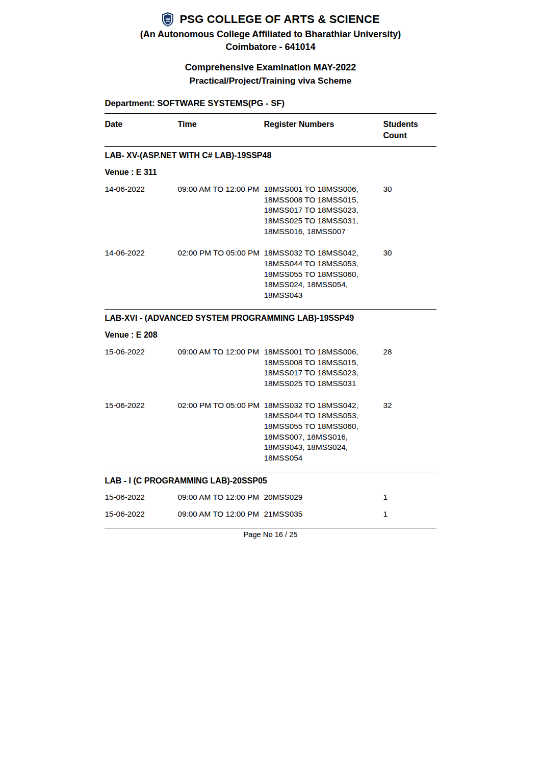PSG COLLEGE OF ARTS & SCIENCE
(An Autonomous College Affiliated to Bharathiar University)
Coimbatore - 641014
Comprehensive Examination MAY-2022
Practical/Project/Training viva Scheme
Department: SOFTWARE SYSTEMS(PG - SF)
| Date | Time | Register Numbers | Students Count |
| --- | --- | --- | --- |
| LAB- XV-(ASP.NET WITH C# LAB)-19SSP48 |
| Venue : E 311 |
| 14-06-2022 | 09:00 AM TO 12:00 PM | 18MSS001 TO 18MSS006, 18MSS008 TO 18MSS015, 18MSS017 TO 18MSS023, 18MSS025 TO 18MSS031, 18MSS016, 18MSS007 | 30 |
| 14-06-2022 | 02:00 PM TO 05:00 PM | 18MSS032 TO 18MSS042, 18MSS044 TO 18MSS053, 18MSS055 TO 18MSS060, 18MSS024, 18MSS054, 18MSS043 | 30 |
| LAB-XVI - (ADVANCED SYSTEM PROGRAMMING LAB)-19SSP49 |
| Venue : E 208 |
| 15-06-2022 | 09:00 AM TO 12:00 PM | 18MSS001 TO 18MSS006, 18MSS008 TO 18MSS015, 18MSS017 TO 18MSS023, 18MSS025 TO 18MSS031 | 28 |
| 15-06-2022 | 02:00 PM TO 05:00 PM | 18MSS032 TO 18MSS042, 18MSS044 TO 18MSS053, 18MSS055 TO 18MSS060, 18MSS007, 18MSS016, 18MSS043, 18MSS024, 18MSS054 | 32 |
| LAB - I (C PROGRAMMING LAB)-20SSP05 |
| 15-06-2022 | 09:00 AM TO 12:00 PM | 20MSS029 | 1 |
| 15-06-2022 | 09:00 AM TO 12:00 PM | 21MSS035 | 1 |
Page No 16 / 25